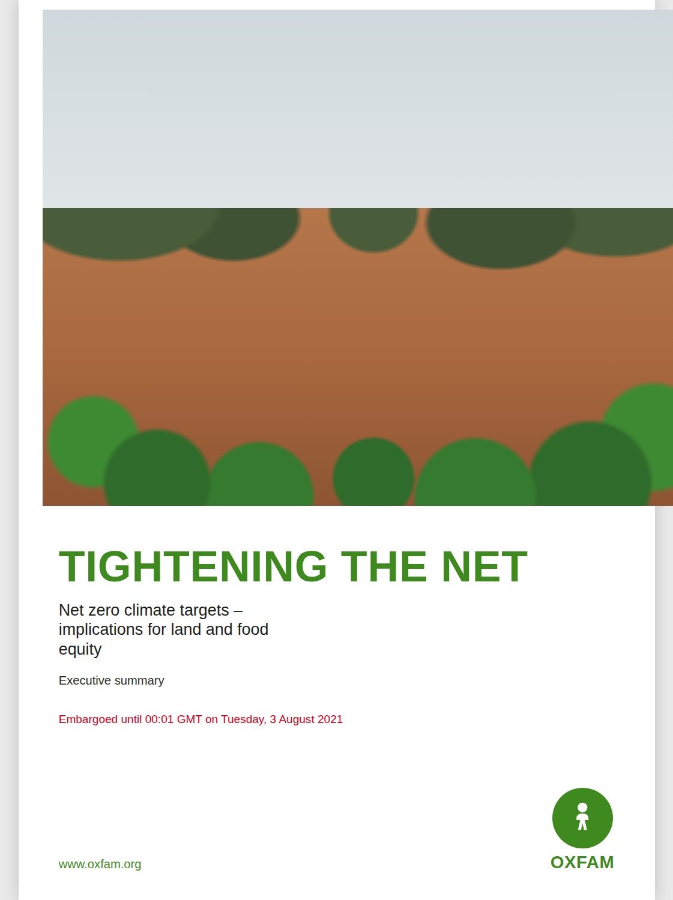Tightening the Net
Net zero climate targets – implications for land and food equity
Executive summary
Embargoed until 00:01 GMT on Tuesday, 3 August 2021
www.oxfam.org
OXFAM